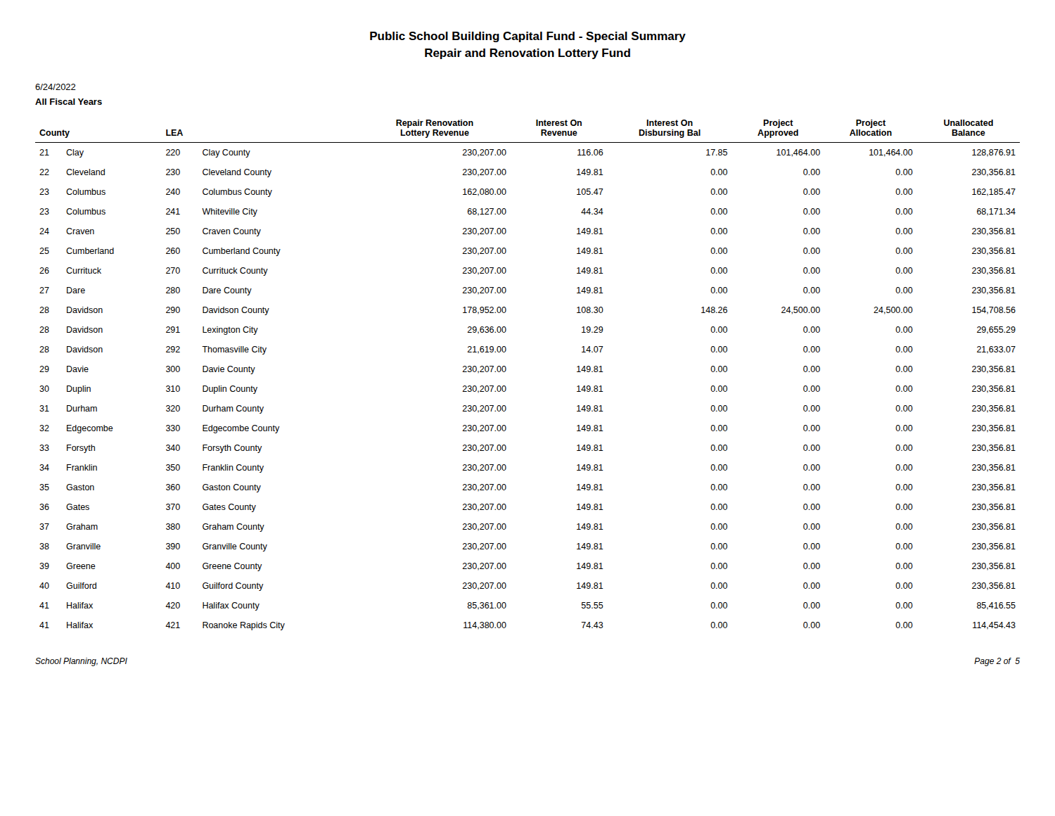Public School Building Capital Fund - Special Summary
Repair and Renovation Lottery Fund
6/24/2022
All Fiscal Years
| County | LEA | Repair Renovation Lottery Revenue | Interest On Revenue | Interest On Disbursing Bal | Project Approved | Project Allocation | Unallocated Balance |
| --- | --- | --- | --- | --- | --- | --- | --- |
| 21 | Clay | 220 | Clay County | 230,207.00 | 116.06 | 17.85 | 101,464.00 | 101,464.00 | 128,876.91 |
| 22 | Cleveland | 230 | Cleveland County | 230,207.00 | 149.81 | 0.00 | 0.00 | 0.00 | 230,356.81 |
| 23 | Columbus | 240 | Columbus County | 162,080.00 | 105.47 | 0.00 | 0.00 | 0.00 | 162,185.47 |
| 23 | Columbus | 241 | Whiteville City | 68,127.00 | 44.34 | 0.00 | 0.00 | 0.00 | 68,171.34 |
| 24 | Craven | 250 | Craven County | 230,207.00 | 149.81 | 0.00 | 0.00 | 0.00 | 230,356.81 |
| 25 | Cumberland | 260 | Cumberland County | 230,207.00 | 149.81 | 0.00 | 0.00 | 0.00 | 230,356.81 |
| 26 | Currituck | 270 | Currituck County | 230,207.00 | 149.81 | 0.00 | 0.00 | 0.00 | 230,356.81 |
| 27 | Dare | 280 | Dare County | 230,207.00 | 149.81 | 0.00 | 0.00 | 0.00 | 230,356.81 |
| 28 | Davidson | 290 | Davidson County | 178,952.00 | 108.30 | 148.26 | 24,500.00 | 24,500.00 | 154,708.56 |
| 28 | Davidson | 291 | Lexington City | 29,636.00 | 19.29 | 0.00 | 0.00 | 0.00 | 29,655.29 |
| 28 | Davidson | 292 | Thomasville City | 21,619.00 | 14.07 | 0.00 | 0.00 | 0.00 | 21,633.07 |
| 29 | Davie | 300 | Davie County | 230,207.00 | 149.81 | 0.00 | 0.00 | 0.00 | 230,356.81 |
| 30 | Duplin | 310 | Duplin County | 230,207.00 | 149.81 | 0.00 | 0.00 | 0.00 | 230,356.81 |
| 31 | Durham | 320 | Durham County | 230,207.00 | 149.81 | 0.00 | 0.00 | 0.00 | 230,356.81 |
| 32 | Edgecombe | 330 | Edgecombe County | 230,207.00 | 149.81 | 0.00 | 0.00 | 0.00 | 230,356.81 |
| 33 | Forsyth | 340 | Forsyth County | 230,207.00 | 149.81 | 0.00 | 0.00 | 0.00 | 230,356.81 |
| 34 | Franklin | 350 | Franklin County | 230,207.00 | 149.81 | 0.00 | 0.00 | 0.00 | 230,356.81 |
| 35 | Gaston | 360 | Gaston County | 230,207.00 | 149.81 | 0.00 | 0.00 | 0.00 | 230,356.81 |
| 36 | Gates | 370 | Gates County | 230,207.00 | 149.81 | 0.00 | 0.00 | 0.00 | 230,356.81 |
| 37 | Graham | 380 | Graham County | 230,207.00 | 149.81 | 0.00 | 0.00 | 0.00 | 230,356.81 |
| 38 | Granville | 390 | Granville County | 230,207.00 | 149.81 | 0.00 | 0.00 | 0.00 | 230,356.81 |
| 39 | Greene | 400 | Greene County | 230,207.00 | 149.81 | 0.00 | 0.00 | 0.00 | 230,356.81 |
| 40 | Guilford | 410 | Guilford County | 230,207.00 | 149.81 | 0.00 | 0.00 | 0.00 | 230,356.81 |
| 41 | Halifax | 420 | Halifax County | 85,361.00 | 55.55 | 0.00 | 0.00 | 0.00 | 85,416.55 |
| 41 | Halifax | 421 | Roanoke Rapids City | 114,380.00 | 74.43 | 0.00 | 0.00 | 0.00 | 114,454.43 |
School Planning, NCDPI Page 2 of 5